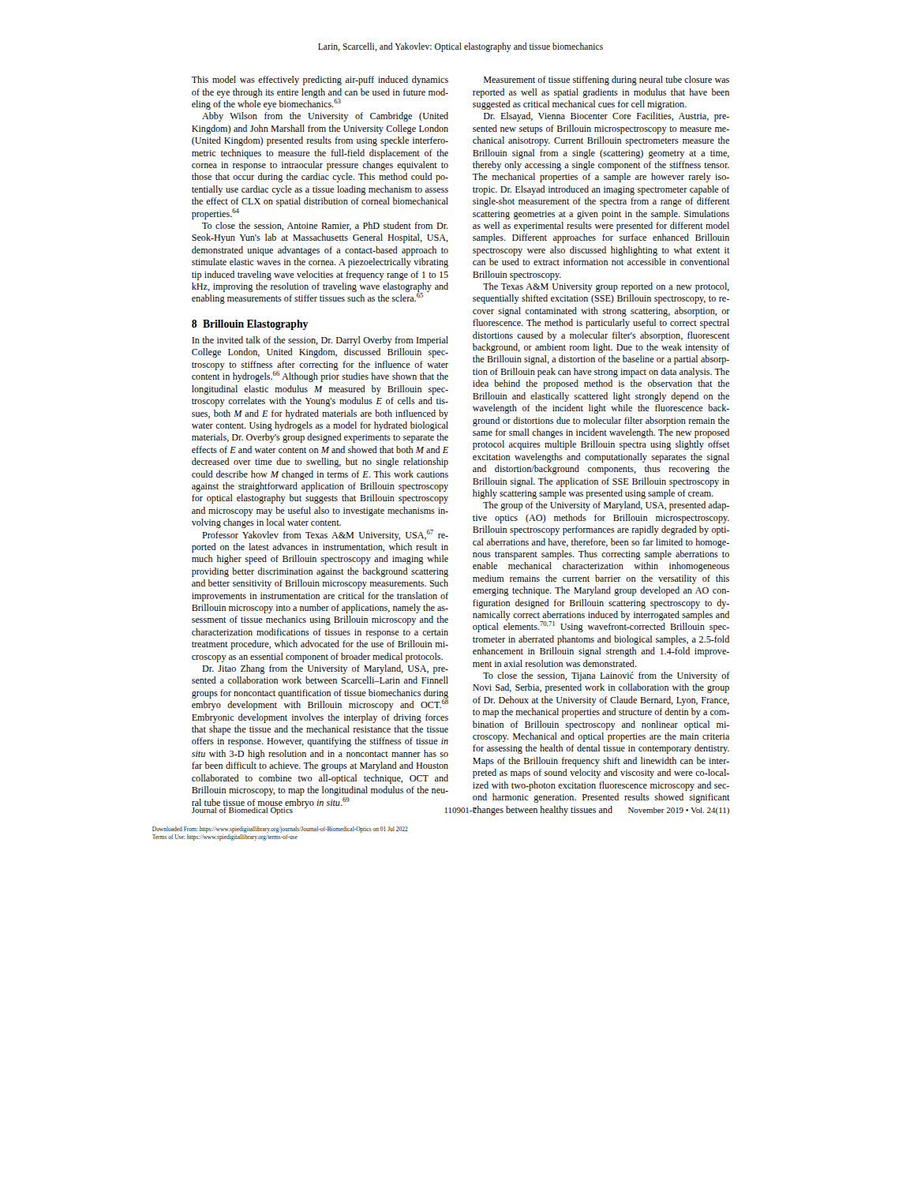Larin, Scarcelli, and Yakovlev: Optical elastography and tissue biomechanics
This model was effectively predicting air-puff induced dynamics of the eye through its entire length and can be used in future modeling of the whole eye biomechanics.63
Abby Wilson from the University of Cambridge (United Kingdom) and John Marshall from the University College London (United Kingdom) presented results from using speckle interferometric techniques to measure the full-field displacement of the cornea in response to intraocular pressure changes equivalent to those that occur during the cardiac cycle. This method could potentially use cardiac cycle as a tissue loading mechanism to assess the effect of CLX on spatial distribution of corneal biomechanical properties.64
To close the session, Antoine Ramier, a PhD student from Dr. Seok-Hyun Yun's lab at Massachusetts General Hospital, USA, demonstrated unique advantages of a contact-based approach to stimulate elastic waves in the cornea. A piezoelectrically vibrating tip induced traveling wave velocities at frequency range of 1 to 15 kHz, improving the resolution of traveling wave elastography and enabling measurements of stiffer tissues such as the sclera.65
8 Brillouin Elastography
In the invited talk of the session, Dr. Darryl Overby from Imperial College London, United Kingdom, discussed Brillouin spectroscopy to stiffness after correcting for the influence of water content in hydrogels.66 Although prior studies have shown that the longitudinal elastic modulus M measured by Brillouin spectroscopy correlates with the Young's modulus E of cells and tissues, both M and E for hydrated materials are both influenced by water content. Using hydrogels as a model for hydrated biological materials, Dr. Overby's group designed experiments to separate the effects of E and water content on M and showed that both M and E decreased over time due to swelling, but no single relationship could describe how M changed in terms of E. This work cautions against the straightforward application of Brillouin spectroscopy for optical elastography but suggests that Brillouin spectroscopy and microscopy may be useful also to investigate mechanisms involving changes in local water content.
Professor Yakovlev from Texas A&M University, USA,67 reported on the latest advances in instrumentation, which result in much higher speed of Brillouin spectroscopy and imaging while providing better discrimination against the background scattering and better sensitivity of Brillouin microscopy measurements. Such improvements in instrumentation are critical for the translation of Brillouin microscopy into a number of applications, namely the assessment of tissue mechanics using Brillouin microscopy and the characterization modifications of tissues in response to a certain treatment procedure, which advocated for the use of Brillouin microscopy as an essential component of broader medical protocols.
Dr. Jitao Zhang from the University of Maryland, USA, presented a collaboration work between Scarcelli–Larin and Finnell groups for noncontact quantification of tissue biomechanics during embryo development with Brillouin microscopy and OCT.68 Embryonic development involves the interplay of driving forces that shape the tissue and the mechanical resistance that the tissue offers in response. However, quantifying the stiffness of tissue in situ with 3-D high resolution and in a noncontact manner has so far been difficult to achieve. The groups at Maryland and Houston collaborated to combine two all-optical technique, OCT and Brillouin microscopy, to map the longitudinal modulus of the neural tube tissue of mouse embryo in situ.69
Measurement of tissue stiffening during neural tube closure was reported as well as spatial gradients in modulus that have been suggested as critical mechanical cues for cell migration.
Dr. Elsayad, Vienna Biocenter Core Facilities, Austria, presented new setups of Brillouin microspectroscopy to measure mechanical anisotropy. Current Brillouin spectrometers measure the Brillouin signal from a single (scattering) geometry at a time, thereby only accessing a single component of the stiffness tensor. The mechanical properties of a sample are however rarely isotropic. Dr. Elsayad introduced an imaging spectrometer capable of single-shot measurement of the spectra from a range of different scattering geometries at a given point in the sample. Simulations as well as experimental results were presented for different model samples. Different approaches for surface enhanced Brillouin spectroscopy were also discussed highlighting to what extent it can be used to extract information not accessible in conventional Brillouin spectroscopy.
The Texas A&M University group reported on a new protocol, sequentially shifted excitation (SSE) Brillouin spectroscopy, to recover signal contaminated with strong scattering, absorption, or fluorescence. The method is particularly useful to correct spectral distortions caused by a molecular filter's absorption, fluorescent background, or ambient room light. Due to the weak intensity of the Brillouin signal, a distortion of the baseline or a partial absorption of Brillouin peak can have strong impact on data analysis. The idea behind the proposed method is the observation that the Brillouin and elastically scattered light strongly depend on the wavelength of the incident light while the fluorescence background or distortions due to molecular filter absorption remain the same for small changes in incident wavelength. The new proposed protocol acquires multiple Brillouin spectra using slightly offset excitation wavelengths and computationally separates the signal and distortion/background components, thus recovering the Brillouin signal. The application of SSE Brillouin spectroscopy in highly scattering sample was presented using sample of cream.
The group of the University of Maryland, USA, presented adaptive optics (AO) methods for Brillouin microspectroscopy. Brillouin spectroscopy performances are rapidly degraded by optical aberrations and have, therefore, been so far limited to homogenous transparent samples. Thus correcting sample aberrations to enable mechanical characterization within inhomogeneous medium remains the current barrier on the versatility of this emerging technique. The Maryland group developed an AO configuration designed for Brillouin scattering spectroscopy to dynamically correct aberrations induced by interrogated samples and optical elements.70,71 Using wavefront-corrected Brillouin spectrometer in aberrated phantoms and biological samples, a 2.5-fold enhancement in Brillouin signal strength and 1.4-fold improvement in axial resolution was demonstrated.
To close the session, Tijana Lainović from the University of Novi Sad, Serbia, presented work in collaboration with the group of Dr. Dehoux at the University of Claude Bernard, Lyon, France, to map the mechanical properties and structure of dentin by a combination of Brillouin spectroscopy and nonlinear optical microscopy. Mechanical and optical properties are the main criteria for assessing the health of dental tissue in contemporary dentistry. Maps of the Brillouin frequency shift and linewidth can be interpreted as maps of sound velocity and viscosity and were co-localized with two-photon excitation fluorescence microscopy and second harmonic generation. Presented results showed significant changes between healthy tissues and
Journal of Biomedical Optics
110901-7
November 2019 • Vol. 24(11)
Downloaded From: https://www.spiedigitallibrary.org/journals/Journal-of-Biomedical-Optics on 01 Jul 2022
Terms of Use: https://www.spiedigitallibrary.org/terms-of-use